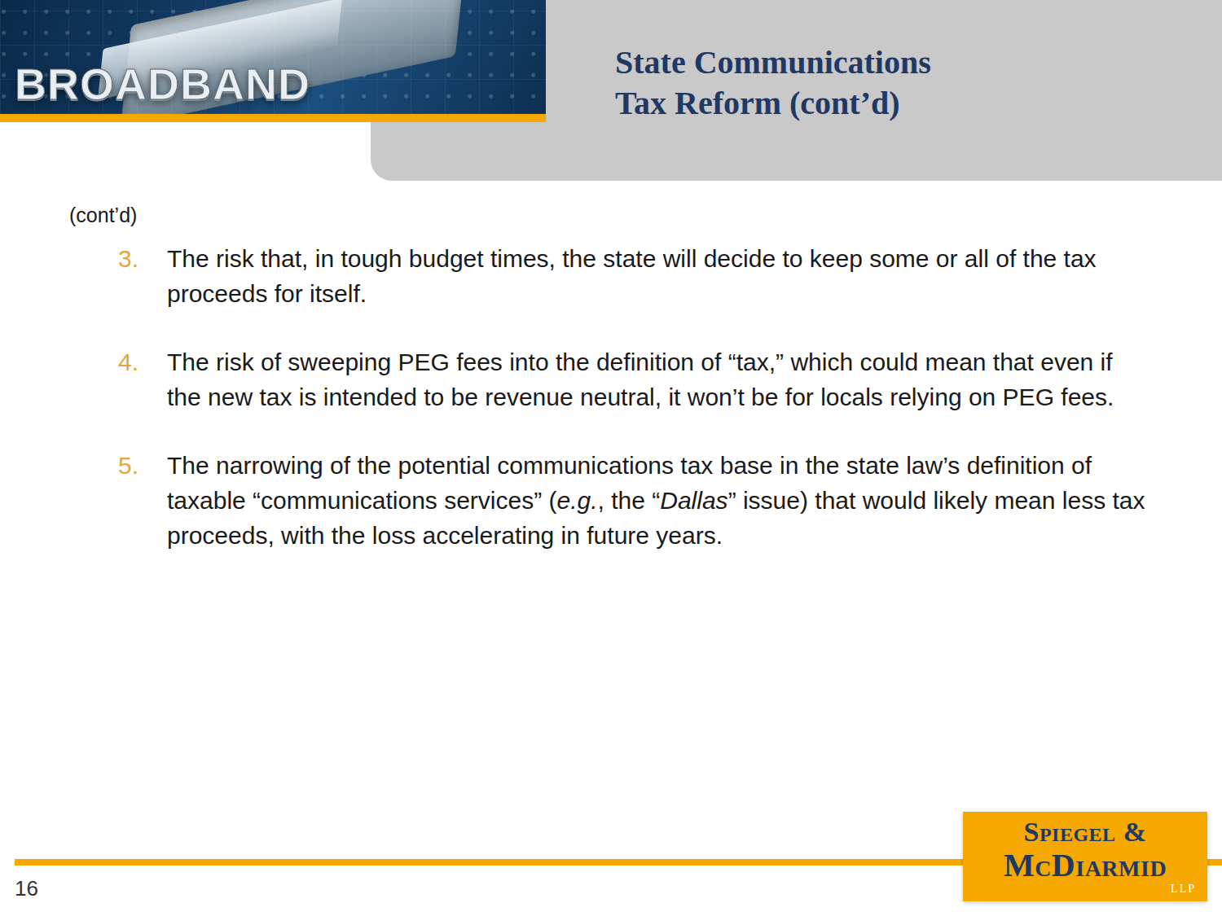State Communications
Tax Reform (cont’d)
BROADBAND
(cont’d)
3. The risk that, in tough budget times, the state will decide to keep some or all of the tax proceeds for itself.
4. The risk of sweeping PEG fees into the definition of “tax,” which could mean that even if the new tax is intended to be revenue neutral, it won’t be for locals relying on PEG fees.
5. The narrowing of the potential communications tax base in the state law’s definition of taxable “communications services” (e.g., the “Dallas” issue) that would likely mean less tax proceeds, with the loss accelerating in future years.
16
Spiegel &
McDiarmid
LLP